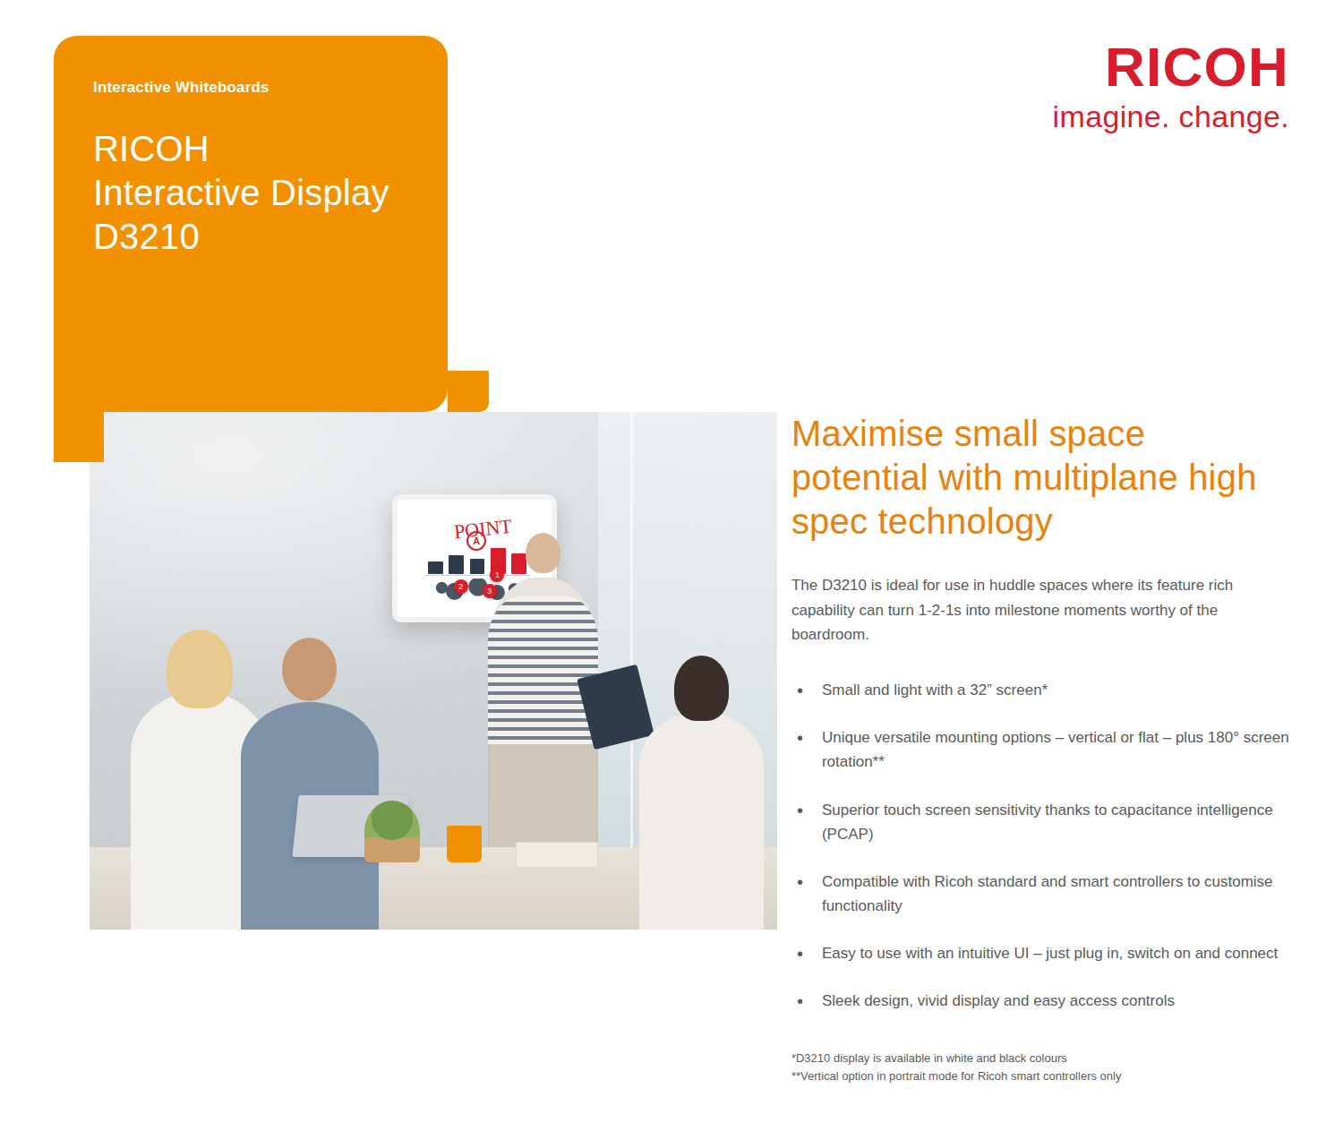Interactive Whiteboards
RICOH
Interactive Display
D3210
RICOH
imagine. change.
POINT A
1 2 3
Maximise small space potential with multiplane high spec technology
The D3210 is ideal for use in huddle spaces where its feature rich capability can turn 1-2-1s into milestone moments worthy of the boardroom.
Small and light with a 32” screen*
Unique versatile mounting options – vertical or flat – plus 180° screen rotation**
Superior touch screen sensitivity thanks to capacitance intelligence (PCAP)
Compatible with Ricoh standard and smart controllers to customise functionality
Easy to use with an intuitive UI – just plug in, switch on and connect
Sleek design, vivid display and easy access controls
*D3210 display is available in white and black colours
**Vertical option in portrait mode for Ricoh smart controllers only